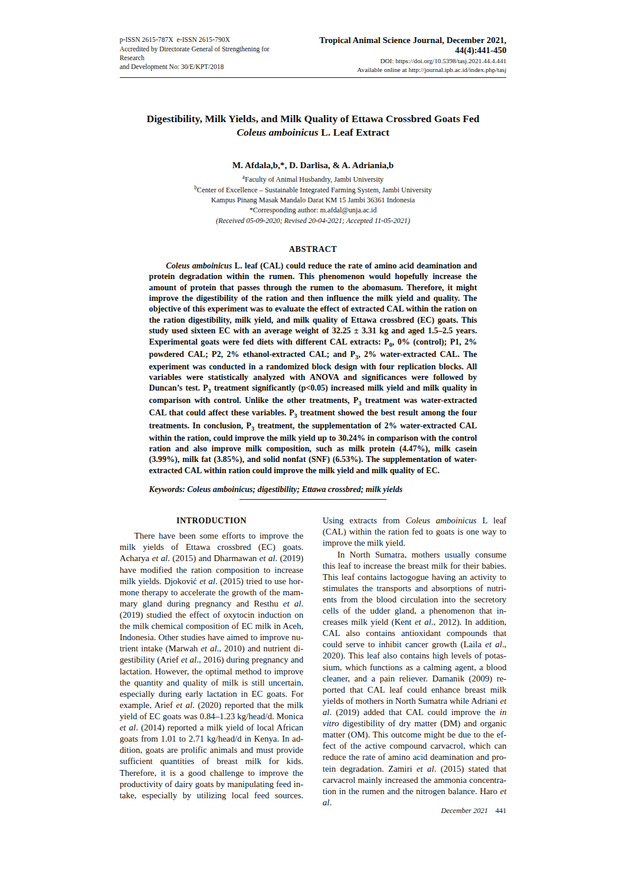p-ISSN 2615-787X e-ISSN 2615-790X
Accredited by Directorate General of Strengthening for Research
and Development No: 30/E/KPT/2018
Tropical Animal Science Journal, December 2021, 44(4):441-450
DOI: https://doi.org/10.5398/tasj.2021.44.4.441
Available online at http://journal.ipb.ac.id/index.php/tasj
Digestibility, Milk Yields, and Milk Quality of Ettawa Crossbred Goats Fed
Coleus amboinicus L. Leaf Extract
M. Afdala,b,*, D. Darlisa, & A. Adriania,b
a Faculty of Animal Husbandry, Jambi University
b Center of Excellence – Sustainable Integrated Farming System, Jambi University
Kampus Pinang Masak Mandalo Darat KM 15 Jambi 36361 Indonesia
*Corresponding author: m.afdal@unja.ac.id
(Received 05-09-2020; Revised 20-04-2021; Accepted 11-05-2021)
ABSTRACT
Coleus amboinicus L. leaf (CAL) could reduce the rate of amino acid deamination and protein degradation within the rumen. This phenomenon would hopefully increase the amount of protein that passes through the rumen to the abomasum. Therefore, it might improve the digestibility of the ration and then influence the milk yield and quality. The objective of this experiment was to evaluate the effect of extracted CAL within the ration on the ration digestibility, milk yield, and milk quality of Ettawa crossbred (EC) goats. This study used sixteen EC with an average weight of 32.25 ± 3.31 kg and aged 1.5–2.5 years. Experimental goats were fed diets with different CAL extracts: P0, 0% (control); P1, 2% powdered CAL; P2, 2% ethanol-extracted CAL; and P3, 2% water-extracted CAL. The experiment was conducted in a randomized block design with four replication blocks. All variables were statistically analyzed with ANOVA and significances were followed by Duncan’s test. P3 treatment significantly (p<0.05) increased milk yield and milk quality in comparison with control. Unlike the other treatments, P3 treatment was water-extracted CAL that could affect these variables. P3 treatment showed the best result among the four treatments. In conclusion, P3 treatment, the supplementation of 2% water-extracted CAL within the ration, could improve the milk yield up to 30.24% in comparison with the control ration and also improve milk composition, such as milk protein (4.47%), milk casein (3.99%), milk fat (3.85%), and solid nonfat (SNF) (6.53%). The supplementation of water-extracted CAL within ration could improve the milk yield and milk quality of EC.
Keywords: Coleus amboinicus; digestibility; Ettawa crossbred; milk yields
INTRODUCTION
There have been some efforts to improve the milk yields of Ettawa crossbred (EC) goats. Acharya et al. (2015) and Dharmawan et al. (2019) have modified the ration composition to increase milk yields. Djoković et al. (2015) tried to use hormone therapy to accelerate the growth of the mammary gland during pregnancy and Resthu et al. (2019) studied the effect of oxytocin induction on the milk chemical composition of EC milk in Aceh, Indonesia. Other studies have aimed to improve nutrient intake (Marwah et al., 2010) and nutrient digestibility (Arief et al., 2016) during pregnancy and lactation. However, the optimal method to improve the quantity and quality of milk is still uncertain, especially during early lactation in EC goats. For example, Arief et al. (2020) reported that the milk yield of EC goats was 0.84–1.23 kg/head/d. Monica et al. (2014) reported a milk yield of local African goats from 1.01 to 2.71 kg/head/d in Kenya. In addition, goats are prolific animals and must provide sufficient quantities of breast milk for kids. Therefore, it is a good challenge to improve the productivity of dairy goats by manipulating feed intake, especially by utilizing local feed sources. Using extracts from Coleus amboinicus L leaf (CAL) within the ration fed to goats is one way to improve the milk yield.
In North Sumatra, mothers usually consume this leaf to increase the breast milk for their babies. This leaf contains lactogogue having an activity to stimulates the transports and absorptions of nutrients from the blood circulation into the secretory cells of the udder gland, a phenomenon that increases milk yield (Kent et al., 2012). In addition, CAL also contains antioxidant compounds that could serve to inhibit cancer growth (Laila et al., 2020). This leaf also contains high levels of potassium, which functions as a calming agent, a blood cleaner, and a pain reliever. Damanik (2009) reported that CAL leaf could enhance breast milk yields of mothers in North Sumatra while Adriani et al. (2019) added that CAL could improve the in vitro digestibility of dry matter (DM) and organic matter (OM). This outcome might be due to the effect of the active compound carvacrol, which can reduce the rate of amino acid deamination and protein degradation. Zamiri et al. (2015) stated that carvacrol mainly increased the ammonia concentration in the rumen and the nitrogen balance. Haro et al.
December 2021 441